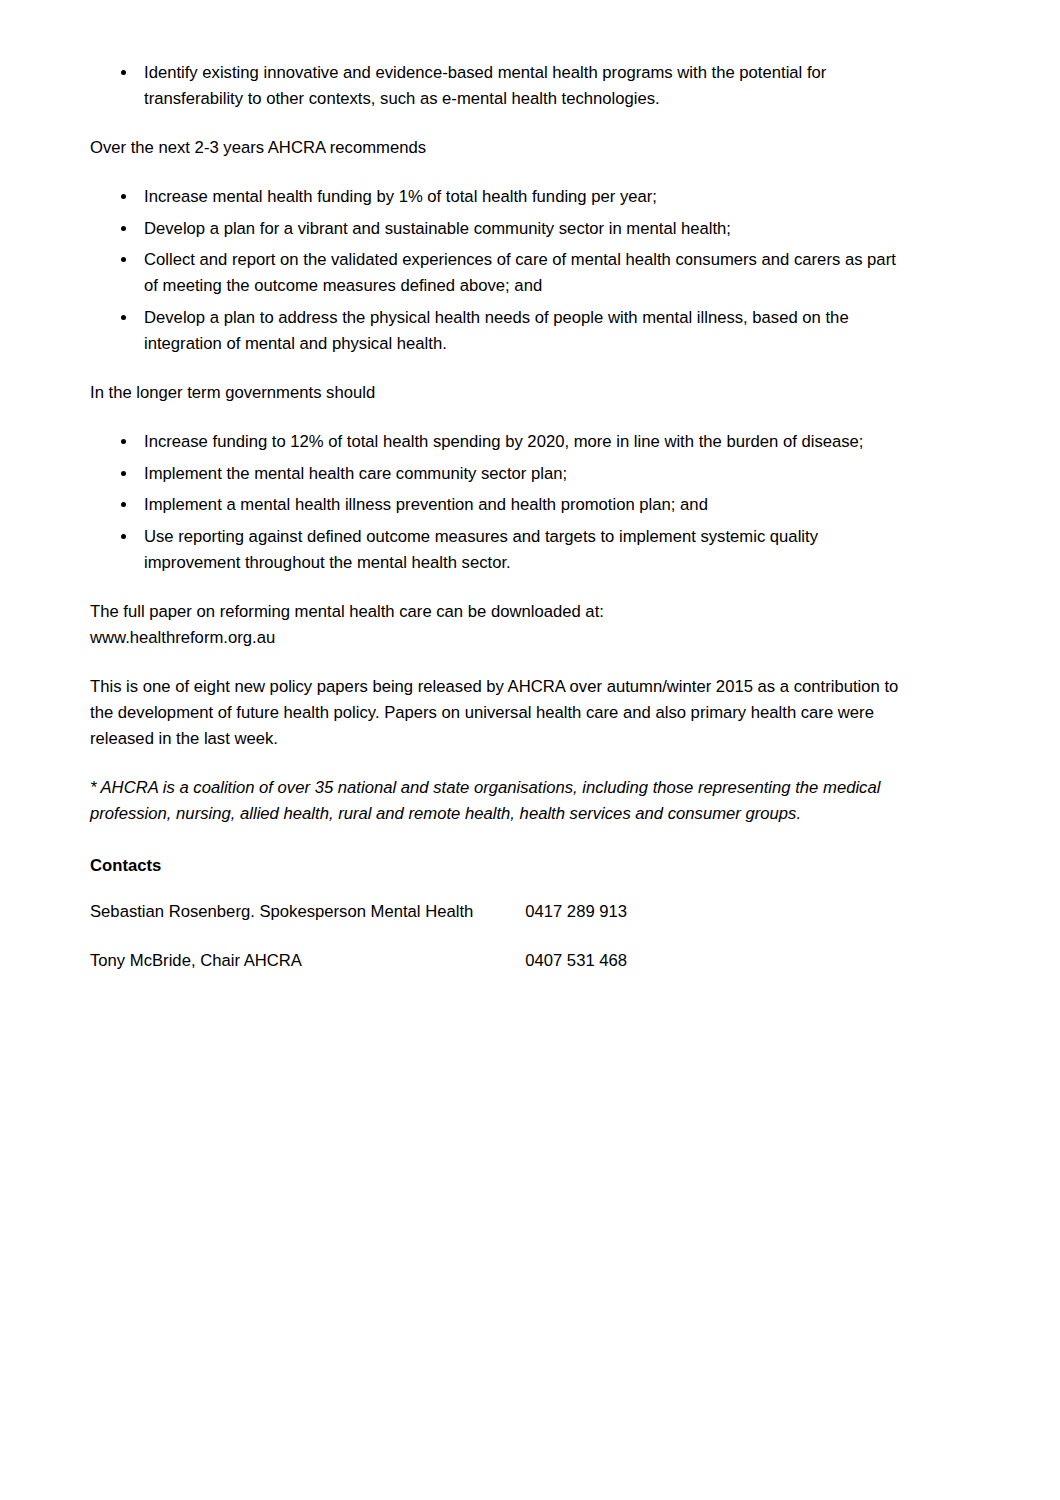Identify existing innovative and evidence-based mental health programs with the potential for transferability to other contexts, such as e-mental health technologies.
Over the next 2-3 years AHCRA recommends
Increase mental health funding by 1% of total health funding per year;
Develop a plan for a vibrant and sustainable community sector in mental health;
Collect and report on the validated experiences of care of mental health consumers and carers as part of meeting the outcome measures defined above; and
Develop a plan to address the physical health needs of people with mental illness, based on the integration of mental and physical health.
In the longer term governments should
Increase funding to 12% of total health spending by 2020, more in line with the burden of disease;
Implement the mental health care community sector plan;
Implement a mental health illness prevention and health promotion plan; and
Use reporting against defined outcome measures and targets to implement systemic quality improvement throughout the mental health sector.
The full paper on reforming mental health care can be downloaded at:
www.healthreform.org.au
This is one of eight new policy papers being released by AHCRA over autumn/winter 2015 as a contribution to the development of future health policy. Papers on universal health care and also primary health care were released in the last week.
* AHCRA is a coalition of over 35 national and state organisations, including those representing the medical profession, nursing, allied health, rural and remote health, health services and consumer groups.
Contacts
| Sebastian Rosenberg. Spokesperson Mental Health | 0417 289 913 |
| Tony McBride, Chair AHCRA | 0407 531 468 |